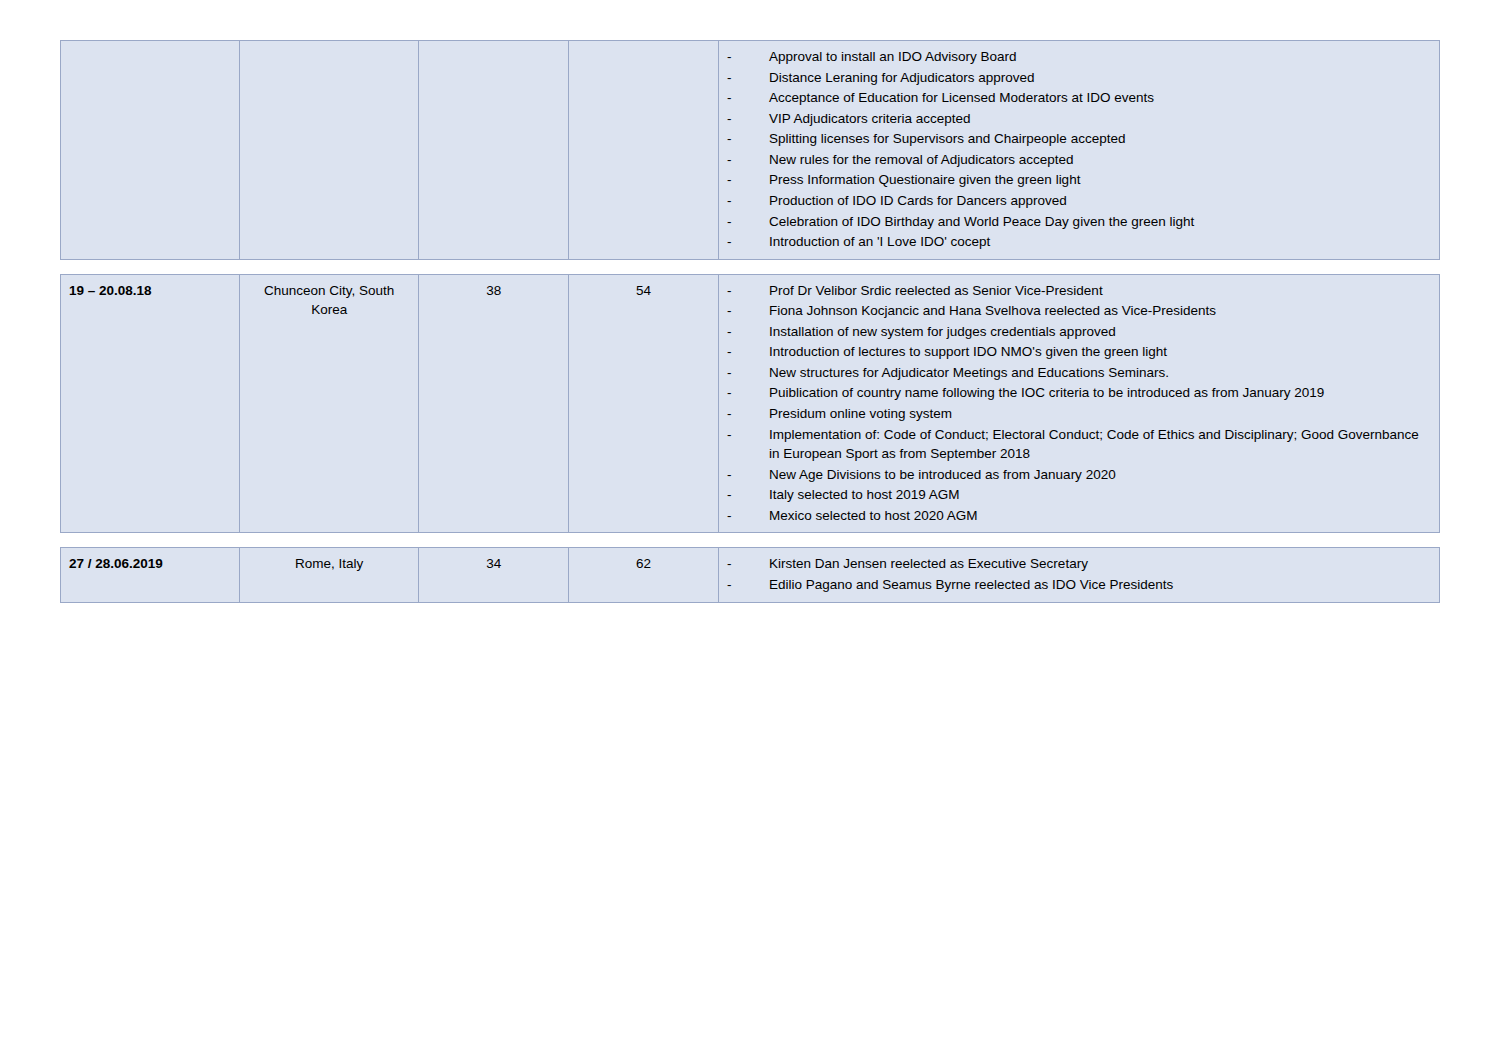| | | | | Approval to install an IDO Advisory Board Distance Leraning for Adjudicators approved Acceptance of Education for Licensed Moderators at IDO events VIP Adjudicators criteria accepted Splitting licenses for Supervisors and Chairpeople accepted New rules for the removal of Adjudicators accepted Press Information Questionaire given the green light Production of IDO ID Cards for Dancers approved Celebration of IDO Birthday and World Peace Day given the green light Introduction of an 'I Love IDO' cocept |
| 19 – 20.08.18 | Chunceon City, South Korea | 38 | 54 | Prof Dr Velibor Srdic reelected as Senior Vice-President Fiona Johnson Kocjancic and Hana Svelhova reelected as Vice-Presidents Installation of new system for judges credentials approved Introduction of lectures to support IDO NMO's given the green light New structures for Adjudicator Meetings and Educations Seminars. Puiblication of country name following the IOC criteria to be introduced as from January 2019 Presidum online voting system Implementation of: Code of Conduct; Electoral Conduct; Code of Ethics and Disciplinary; Good Governbance in European Sport as from September 2018 New Age Divisions to be introduced as from January 2020 Italy selected to host 2019 AGM Mexico selected to host 2020 AGM |
| 27 / 28.06.2019 | Rome, Italy | 34 | 62 | Kirsten Dan Jensen reelected as Executive Secretary Edilio Pagano and Seamus Byrne reelected as IDO Vice Presidents |